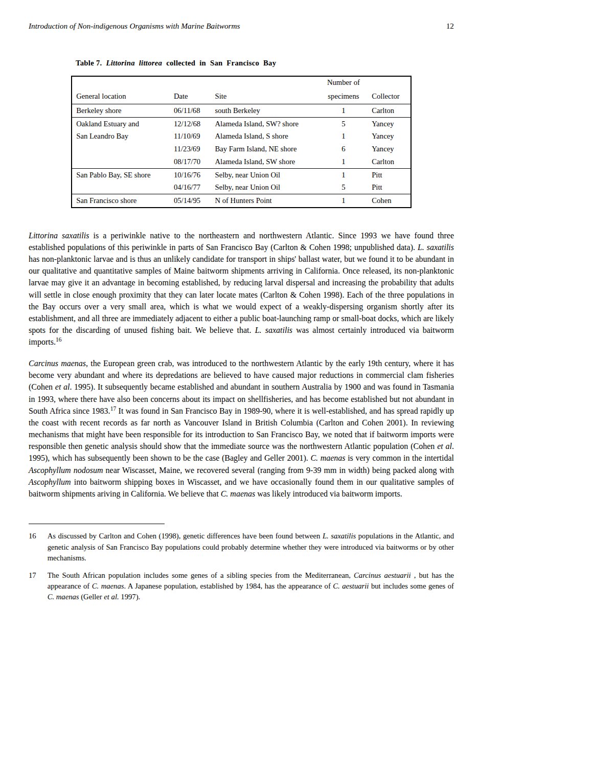Introduction of Non-indigenous Organisms with Marine Baitworms 12
Table 7. Littorina littorea collected in San Francisco Bay
| | | | Number of | |
| --- | --- | --- | --- | --- |
| General location | Date | Site | specimens | Collector |
| Berkeley shore | 06/11/68 | south Berkeley | 1 | Carlton |
| Oakland Estuary and | 12/12/68 | Alameda Island, SW? shore | 5 | Yancey |
| San Leandro Bay | 11/10/69 | Alameda Island, S shore | 1 | Yancey |
| | 11/23/69 | Bay Farm Island, NE shore | 6 | Yancey |
| | 08/17/70 | Alameda Island, SW shore | 1 | Carlton |
| San Pablo Bay, SE shore | 10/16/76 | Selby, near Union Oil | 1 | Pitt |
| | 04/16/77 | Selby, near Union Oil | 5 | Pitt |
| San Francisco shore | 05/14/95 | N of Hunters Point | 1 | Cohen |
Littorina saxatilis is a periwinkle native to the northeastern and northwestern Atlantic. Since 1993 we have found three established populations of this periwinkle in parts of San Francisco Bay (Carlton & Cohen 1998; unpublished data). L. saxatilis has non-planktonic larvae and is thus an unlikely candidate for transport in ships' ballast water, but we found it to be abundant in our qualitative and quantitative samples of Maine baitworm shipments arriving in California. Once released, its non-planktonic larvae may give it an advantage in becoming established, by reducing larval dispersal and increasing the probability that adults will settle in close enough proximity that they can later locate mates (Carlton & Cohen 1998). Each of the three populations in the Bay occurs over a very small area, which is what we would expect of a weakly-dispersing organism shortly after its establishment, and all three are immediately adjacent to either a public boat-launching ramp or small-boat docks, which are likely spots for the discarding of unused fishing bait. We believe that. L. saxatilis was almost certainly introduced via baitworm imports.16
Carcinus maenas, the European green crab, was introduced to the northwestern Atlantic by the early 19th century, where it has become very abundant and where its depredations are believed to have caused major reductions in commercial clam fisheries (Cohen et al. 1995). It subsequently became established and abundant in southern Australia by 1900 and was found in Tasmania in 1993, where there have also been concerns about its impact on shellfisheries, and has become established but not abundant in South Africa since 1983.17 It was found in San Francisco Bay in 1989-90, where it is well-established, and has spread rapidly up the coast with recent records as far north as Vancouver Island in British Columbia (Carlton and Cohen 2001). In reviewing mechanisms that might have been responsible for its introduction to San Francisco Bay, we noted that if baitworm imports were responsible then genetic analysis should show that the immediate source was the northwestern Atlantic population (Cohen et al. 1995), which has subsequently been shown to be the case (Bagley and Geller 2001). C. maenas is very common in the intertidal Ascophyllum nodosum near Wiscasset, Maine, we recovered several (ranging from 9-39 mm in width) being packed along with Ascophyllum into baitworm shipping boxes in Wiscasset, and we have occasionally found them in our qualitative samples of baitworm shipments ariving in California. We believe that C. maenas was likely introduced via baitworm imports.
16 As discussed by Carlton and Cohen (1998), genetic differences have been found between L. saxatilis populations in the Atlantic, and genetic analysis of San Francisco Bay populations could probably determine whether they were introduced via baitworms or by other mechanisms.
17 The South African population includes some genes of a sibling species from the Mediterranean, Carcinus aestuarii , but has the appearance of C. maenas. A Japanese population, established by 1984, has the appearance of C. aestuarii but includes some genes of C. maenas (Geller et al. 1997).